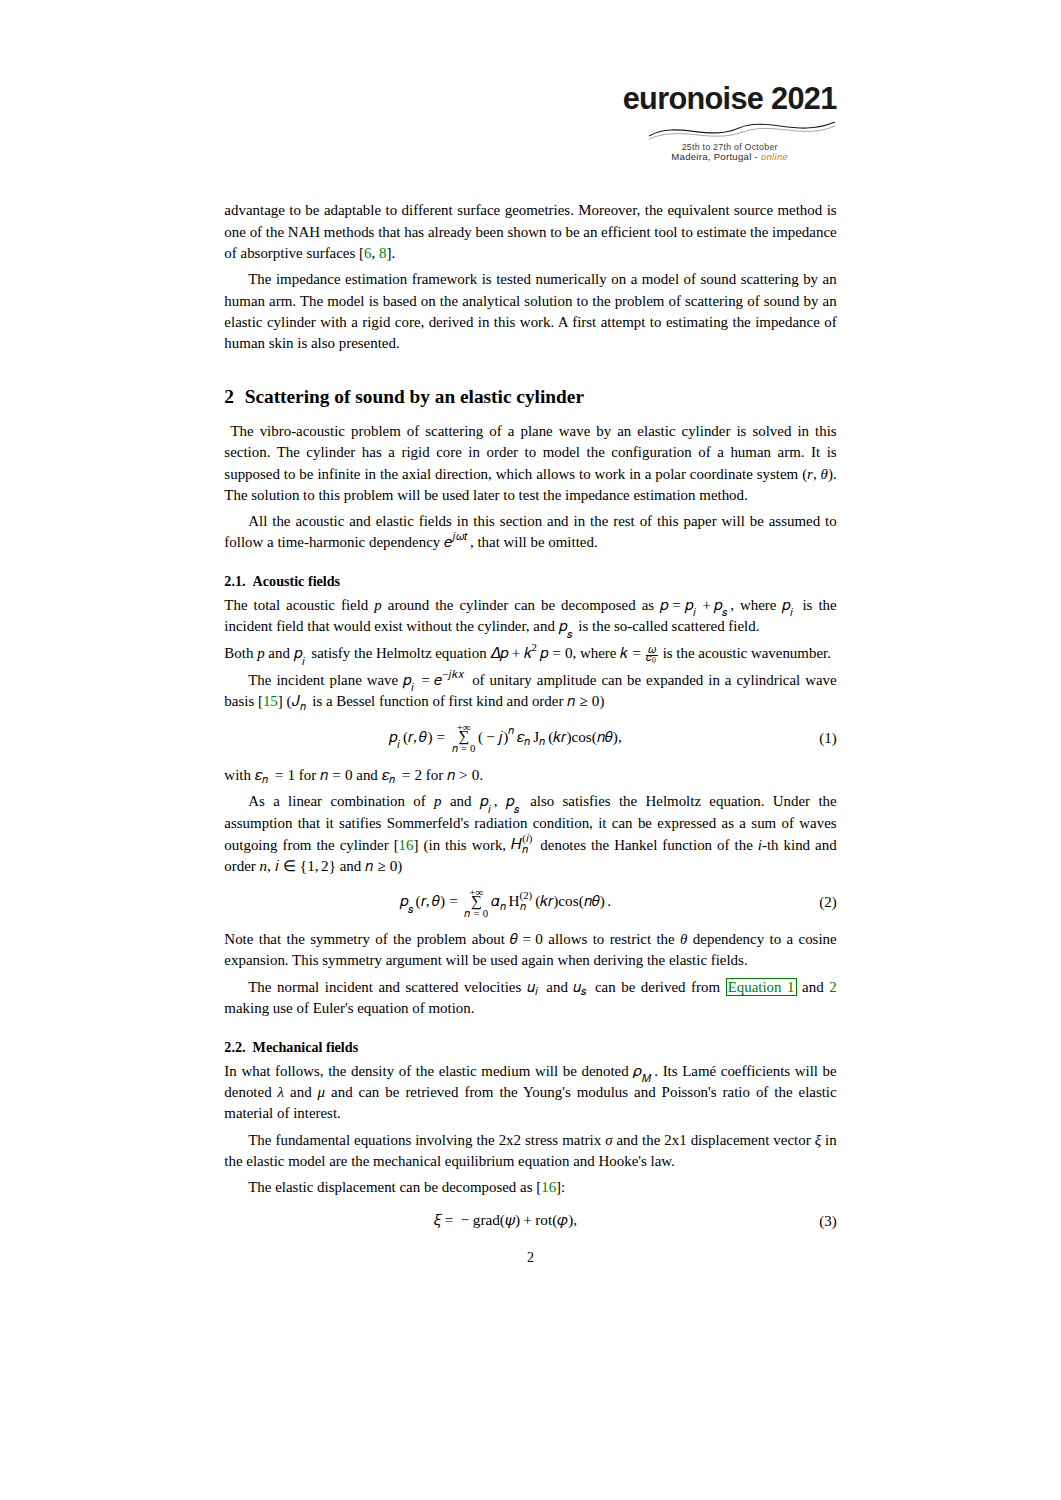euronoise 2021
25th to 27th of October
Madeira, Portugal - online
advantage to be adaptable to different surface geometries. Moreover, the equivalent source method is one of the NAH methods that has already been shown to be an efficient tool to estimate the impedance of absorptive surfaces [6, 8].
The impedance estimation framework is tested numerically on a model of sound scattering by an human arm. The model is based on the analytical solution to the problem of scattering of sound by an elastic cylinder with a rigid core, derived in this work. A first attempt to estimating the impedance of human skin is also presented.
2 Scattering of sound by an elastic cylinder
The vibro-acoustic problem of scattering of a plane wave by an elastic cylinder is solved in this section. The cylinder has a rigid core in order to model the configuration of a human arm. It is supposed to be infinite in the axial direction, which allows to work in a polar coordinate system (r, θ). The solution to this problem will be used later to test the impedance estimation method.
All the acoustic and elastic fields in this section and in the rest of this paper will be assumed to follow a time-harmonic dependency ejωt, that will be omitted.
2.1. Acoustic fields
The total acoustic field p around the cylinder can be decomposed as p=pi+ps, where pi is the incident field that would exist without the cylinder, and ps is the so-called scattered field.
Both p and pi satisfy the Helmoltz equation Δp+k2p=0, where k=ωc0 is the acoustic wavenumber.
The incident plane wave pi=e−jkx of unitary amplitude can be expanded in a cylindrical wave basis [15] (Jn is a Bessel function of first kind and order n≥0)
pi (r,θ) = ∑ n=0 +∞ (−j)n εn Jn (kr) cos⁡(nθ) ,
(1)
with εn=1 for n=0 and εn=2 for n>0.
As a linear combination of p and pi, ps also satisfies the Helmoltz equation. Under the assumption that it satifies Sommerfeld's radiation condition, it can be expressed as a sum of waves outgoing from the cylinder [16] (in this work, Hn(i) denotes the Hankel function of the i-th kind and order n, i∈{1,2} and n≥0)
ps (r,θ) = ∑ n=0 +∞ αn Hn(2) (kr) cos⁡(nθ) .
(2)
Note that the symmetry of the problem about θ=0 allows to restrict the θ dependency to a cosine expansion. This symmetry argument will be used again when deriving the elastic fields.
The normal incident and scattered velocities ui and us can be derived from Equation 1 and 2 making use of Euler's equation of motion.
2.2. Mechanical fields
In what follows, the density of the elastic medium will be denoted ρM. Its Lamé coefficients will be denoted λ and μ and can be retrieved from the Young's modulus and Poisson's ratio of the elastic material of interest.
The fundamental equations involving the 2x2 stress matrix σ and the 2x1 displacement vector ξ in the elastic model are the mechanical equilibrium equation and Hooke's law.
The elastic displacement can be decomposed as [16]:
ξ = − grad (ψ) + rot (φ) ,
(3)
2